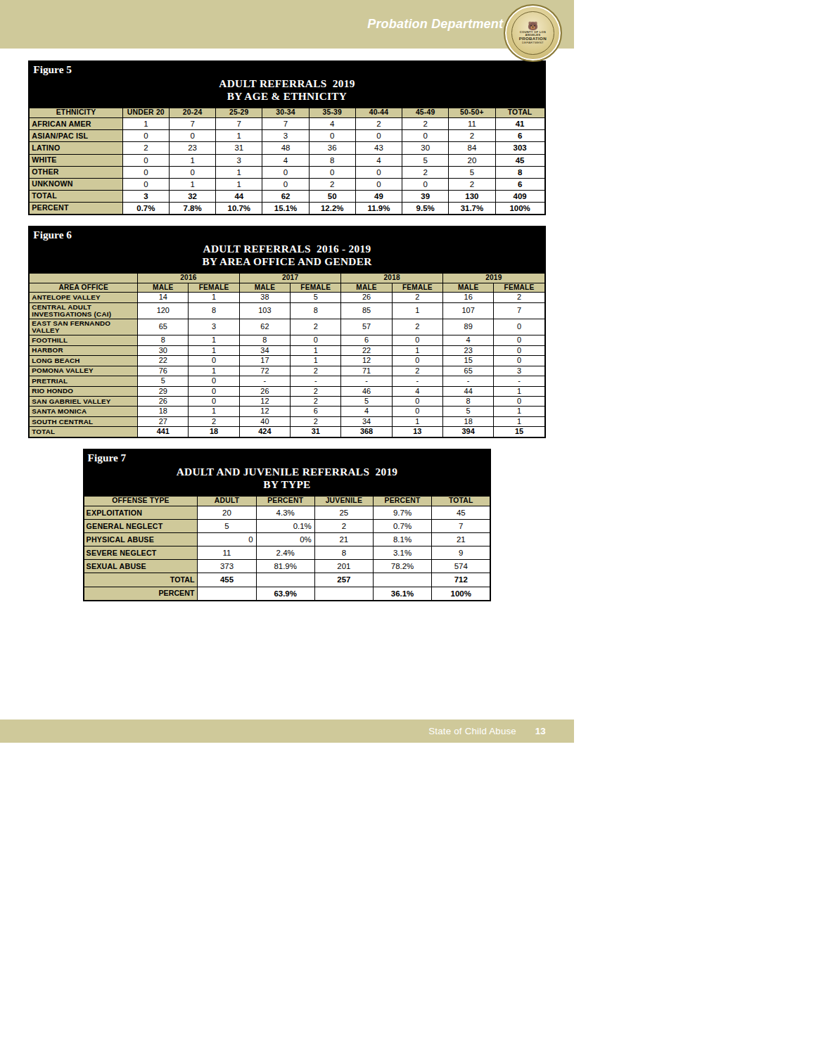Probation Department
🐻
County of Los Angeles
Probation
Department
Figure 5
ADULT REFERRALS 2019 BY AGE & ETHNICITY
| ETHNICITY | UNDER 20 | 20-24 | 25-29 | 30-34 | 35-39 | 40-44 | 45-49 | 50-50+ | TOTAL |
| --- | --- | --- | --- | --- | --- | --- | --- | --- | --- |
| AFRICAN AMER | 1 | 7 | 7 | 7 | 4 | 2 | 2 | 11 | 41 |
| ASIAN/PAC ISL | 0 | 0 | 1 | 3 | 0 | 0 | 0 | 2 | 6 |
| LATINO | 2 | 23 | 31 | 48 | 36 | 43 | 30 | 84 | 303 |
| WHITE | 0 | 1 | 3 | 4 | 8 | 4 | 5 | 20 | 45 |
| OTHER | 0 | 0 | 1 | 0 | 0 | 0 | 2 | 5 | 8 |
| UNKNOWN | 0 | 1 | 1 | 0 | 2 | 0 | 0 | 2 | 6 |
| TOTAL | 3 | 32 | 44 | 62 | 50 | 49 | 39 | 130 | 409 |
| PERCENT | 0.7% | 7.8% | 10.7% | 15.1% | 12.2% | 11.9% | 9.5% | 31.7% | 100% |
Figure 6
ADULT REFERRALS 2016 - 2019 BY AREA OFFICE AND GENDER
| | 2016 | 2017 | 2018 | 2019 |
| --- | --- | --- | --- | --- |
| AREA OFFICE | MALE | FEMALE | MALE | FEMALE | MALE | FEMALE | MALE | FEMALE |
| ANTELOPE VALLEY | 14 | 1 | 38 | 5 | 26 | 2 | 16 | 2 |
| CENTRAL ADULT INVESTIGATIONS (CAI) | 120 | 8 | 103 | 8 | 85 | 1 | 107 | 7 |
| EAST SAN FERNANDO VALLEY | 65 | 3 | 62 | 2 | 57 | 2 | 89 | 0 |
| FOOTHILL | 8 | 1 | 8 | 0 | 6 | 0 | 4 | 0 |
| HARBOR | 30 | 1 | 34 | 1 | 22 | 1 | 23 | 0 |
| LONG BEACH | 22 | 0 | 17 | 1 | 12 | 0 | 15 | 0 |
| POMONA VALLEY | 76 | 1 | 72 | 2 | 71 | 2 | 65 | 3 |
| PRETRIAL | 5 | 0 | - | - | - | - | - | - |
| RIO HONDO | 29 | 0 | 26 | 2 | 46 | 4 | 44 | 1 |
| SAN GABRIEL VALLEY | 26 | 0 | 12 | 2 | 5 | 0 | 8 | 0 |
| SANTA MONICA | 18 | 1 | 12 | 6 | 4 | 0 | 5 | 1 |
| SOUTH CENTRAL | 27 | 2 | 40 | 2 | 34 | 1 | 18 | 1 |
| TOTAL | 441 | 18 | 424 | 31 | 368 | 13 | 394 | 15 |
Figure 7
ADULT AND JUVENILE REFERRALS 2019 BY TYPE
| OFFENSE TYPE | ADULT | PERCENT | JUVENILE | PERCENT | TOTAL |
| --- | --- | --- | --- | --- | --- |
| EXPLOITATION | 20 | 4.3% | 25 | 9.7% | 45 |
| GENERAL NEGLECT | 5 | 0.1% | 2 | 0.7% | 7 |
| PHYSICAL ABUSE | 0 | 0% | 21 | 8.1% | 21 |
| SEVERE NEGLECT | 11 | 2.4% | 8 | 3.1% | 9 |
| SEXUAL ABUSE | 373 | 81.9% | 201 | 78.2% | 574 |
| TOTAL | 455 | | 257 | | 712 |
| PERCENT | | 63.9% | | 36.1% | 100% |
State of Child Abuse 13